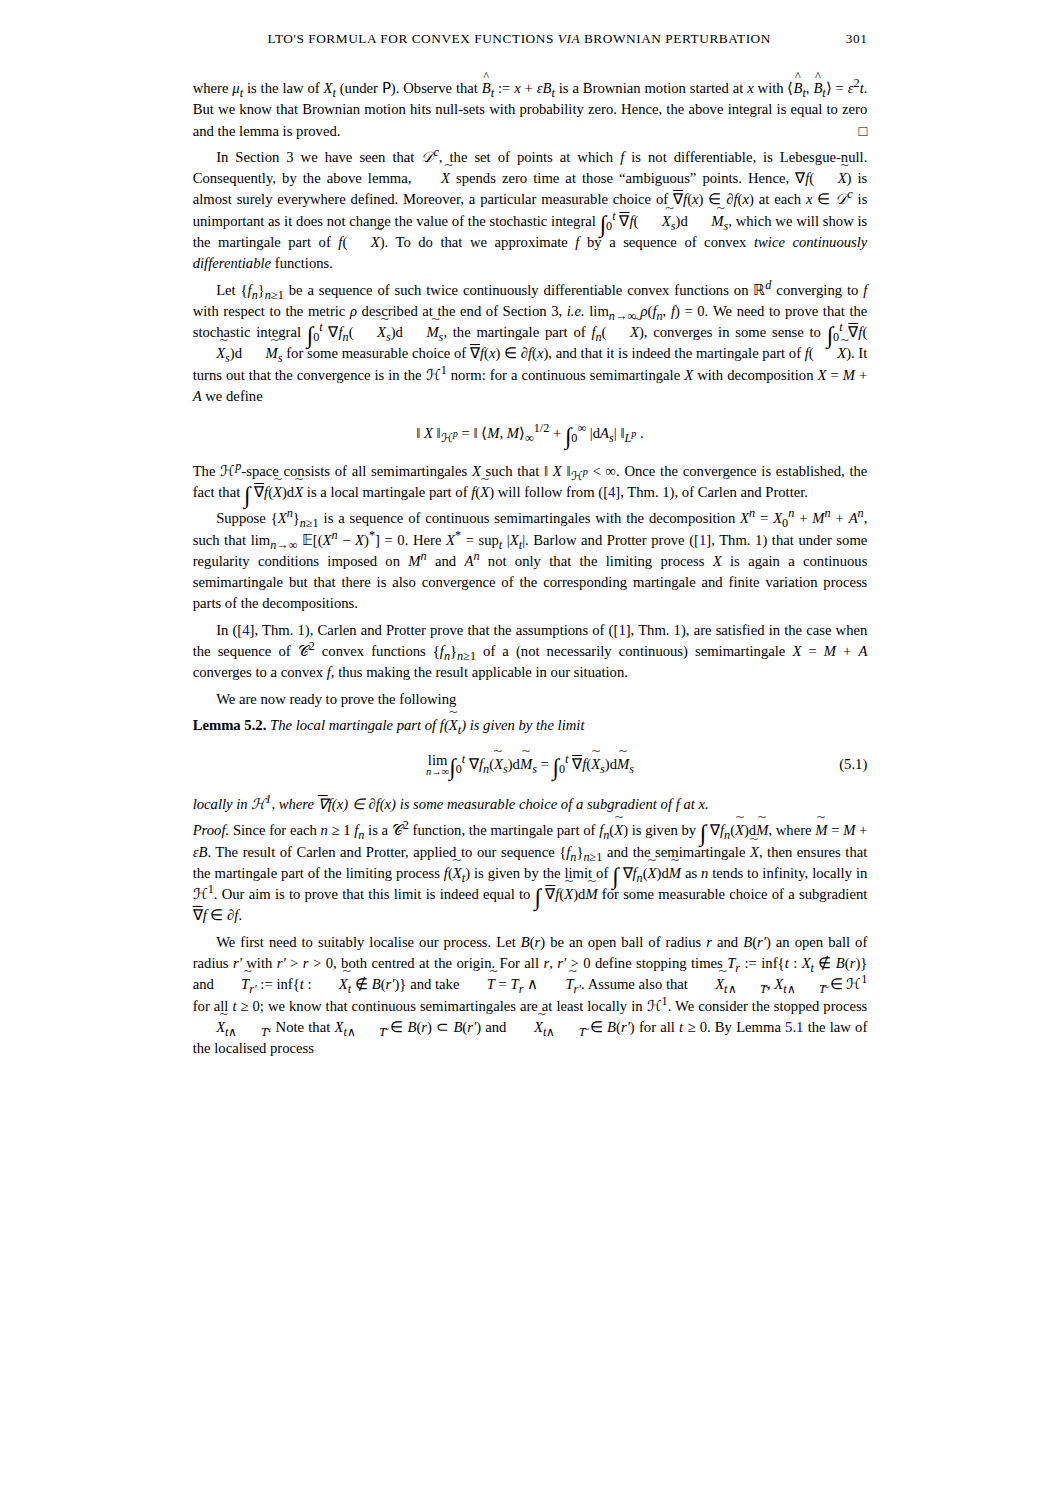LTO'S FORMULA FOR CONVEX FUNCTIONS VIA BROWNIAN PERTURBATION 301
where μt is the law of Xt (under 𝖯). Observe that Bt := x + εBt is a Brownian motion started at x with ⟨Bt, Bt⟩ = ε2t. But we know that Brownian motion hits null-sets with probability zero. Hence, the above integral is equal to zero and the lemma is proved. □
In Section 3 we have seen that 𝒟c, the set of points at which f is not differentiable, is Lebesgue-null. Consequently, by the above lemma, X spends zero time at those “ambiguous” points. Hence, ∇f(X) is almost surely everywhere defined. Moreover, a particular measurable choice of ∇f(x) ∈ ∂f(x) at each x ∈ 𝒟c is unimportant as it does not change the value of the stochastic integral ∫0t ∇f(Xs)dMs, which we will show is the martingale part of f(X). To do that we approximate f by a sequence of convex twice continuously differentiable functions.
Let {fn}n≥1 be a sequence of such twice continuously differentiable convex functions on ℝd converging to f with respect to the metric ρ described at the end of Section 3, i.e. limn→∞ ρ(fn, f) = 0. We need to prove that the stochastic integral ∫0t ∇fn(Xs)dMs, the martingale part of fn(X), converges in some sense to ∫0t ∇f(Xs)dMs for some measurable choice of ∇f(x) ∈ ∂f(x), and that it is indeed the martingale part of f(X). It turns out that the convergence is in the ℋ1 norm: for a continuous semimartingale X with decomposition X = M + A we define
‖ X ‖ℋp = ‖ ⟨M, M⟩∞1/2 + ∫0∞ |dAs| ‖Lp .
The ℋp-space consists of all semimartingales X such that ‖ X ‖ℋp < ∞. Once the convergence is established, the fact that ∫ ∇f(X)dX is a local martingale part of f(X) will follow from ([4], Thm. 1), of Carlen and Protter.
Suppose {Xn}n≥1 is a sequence of continuous semimartingales with the decomposition Xn = X0n + Mn + An, such that limn→∞ 𝔼[(Xn − X)*] = 0. Here X* = supt |Xt|. Barlow and Protter prove ([1], Thm. 1) that under some regularity conditions imposed on Mn and An not only that the limiting process X is again a continuous semimartingale but that there is also convergence of the corresponding martingale and finite variation process parts of the decompositions.
In ([4], Thm. 1), Carlen and Protter prove that the assumptions of ([1], Thm. 1), are satisfied in the case when the sequence of 𝒞2 convex functions {fn}n≥1 of a (not necessarily continuous) semimartingale X = M + A converges to a convex f, thus making the result applicable in our situation.
We are now ready to prove the following
Lemma 5.2. The local martingale part of f(Xt) is given by the limit
lim n→∞∫0t ∇fn(Xs)dMs = ∫0t ∇f(Xs)dMs (5.1)
locally in ℋ1, where ∇f(x) ∈ ∂f(x) is some measurable choice of a subgradient of f at x.
Proof. Since for each n ≥ 1 fn is a 𝒞2 function, the martingale part of fn(X) is given by ∫ ∇fn(X)dM, where M = M + εB. The result of Carlen and Protter, applied to our sequence {fn}n≥1 and the semimartingale X, then ensures that the martingale part of the limiting process f(Xt) is given by the limit of ∫ ∇fn(X)dM as n tends to infinity, locally in ℋ1. Our aim is to prove that this limit is indeed equal to ∫ ∇f(X)dM for some measurable choice of a subgradient ∇f ∈ ∂f.
We first need to suitably localise our process. Let B(r) be an open ball of radius r and B(r′) an open ball of radius r′ with r′ > r > 0, both centred at the origin. For all r, r′ > 0 define stopping times Tr := inf{t : Xt ∉ B(r)} and Tr′ := inf{t : Xt ∉ B(r′)} and take T = Tr ∧ Tr′. Assume also that Xt∧T, Xt∧T ∈ ℋ1 for all t ≥ 0; we know that continuous semimartingales are at least locally in ℋ1. We consider the stopped process Xt∧T. Note that Xt∧T ∈ B(r) ⊂ B(r′) and Xt∧T ∈ B(r′) for all t ≥ 0. By Lemma 5.1 the law of the localised process